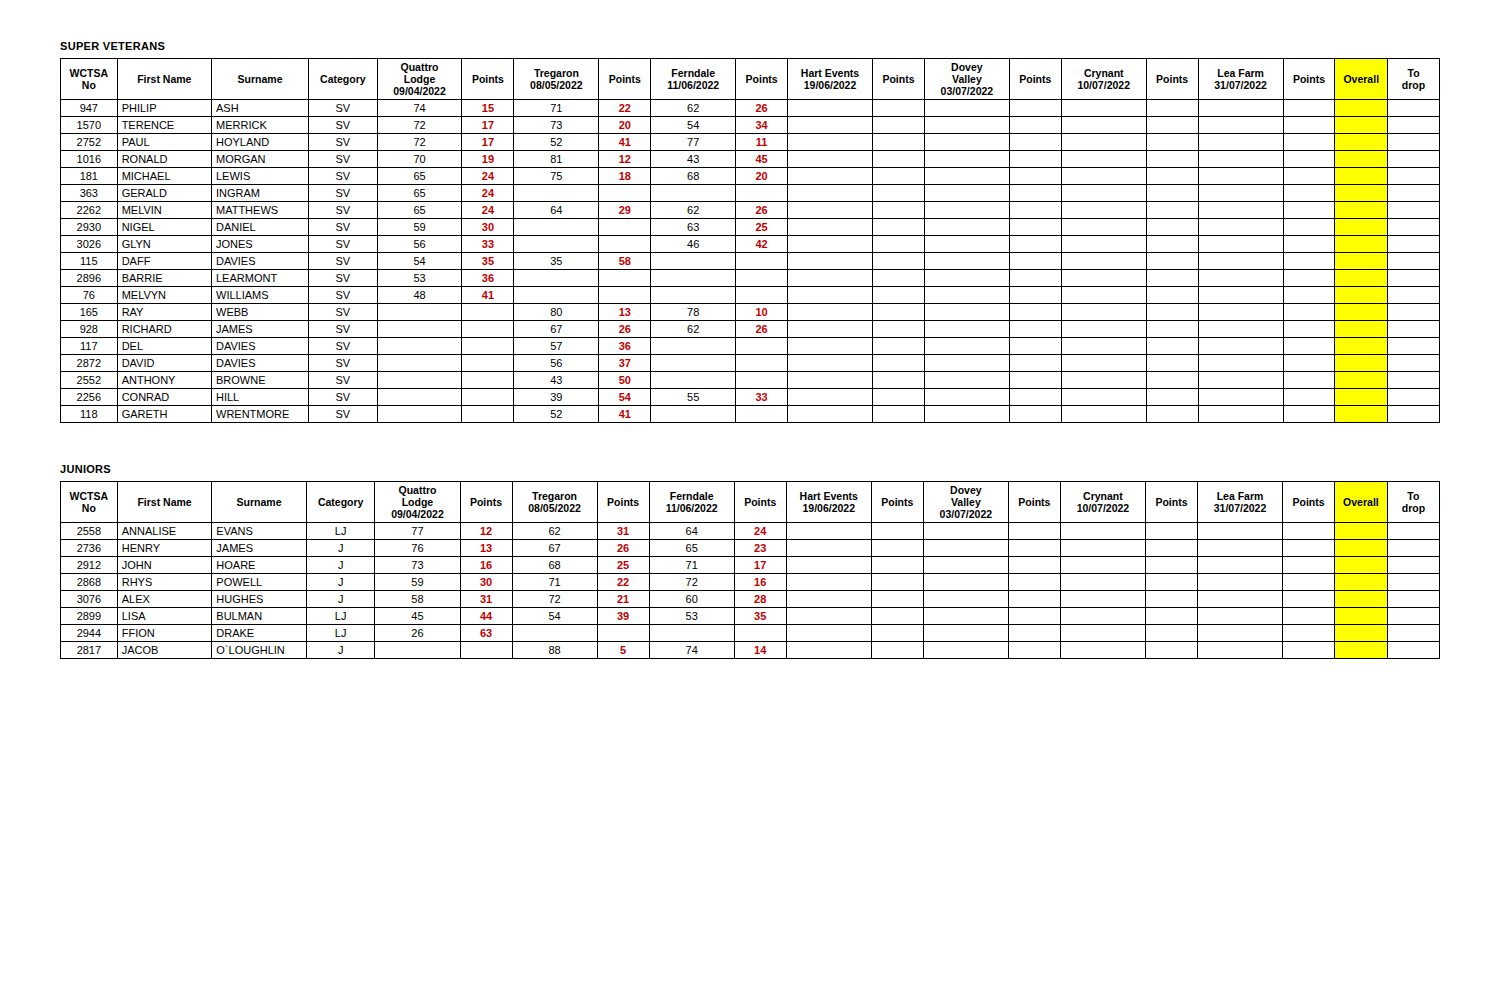SUPER VETERANS
| WCTSA No | First Name | Surname | Category | Quattro Lodge 09/04/2022 | Points | Tregaron 08/05/2022 | Points | Ferndale 11/06/2022 | Points | Hart Events 19/06/2022 | Points | Dovey Valley 03/07/2022 | Points | Crynant 10/07/2022 | Points | Lea Farm 31/07/2022 | Points | Overall | To drop |
| --- | --- | --- | --- | --- | --- | --- | --- | --- | --- | --- | --- | --- | --- | --- | --- | --- | --- | --- | --- |
| 947 | PHILIP | ASH | SV | 74 | 15 | 71 | 22 | 62 | 26 | | | | | | | | | | |
| 1570 | TERENCE | MERRICK | SV | 72 | 17 | 73 | 20 | 54 | 34 | | | | | | | | | | |
| 2752 | PAUL | HOYLAND | SV | 72 | 17 | 52 | 41 | 77 | 11 | | | | | | | | | | |
| 1016 | RONALD | MORGAN | SV | 70 | 19 | 81 | 12 | 43 | 45 | | | | | | | | | | |
| 181 | MICHAEL | LEWIS | SV | 65 | 24 | 75 | 18 | 68 | 20 | | | | | | | | | | |
| 363 | GERALD | INGRAM | SV | 65 | 24 | | | | | | | | | | | | | | |
| 2262 | MELVIN | MATTHEWS | SV | 65 | 24 | 64 | 29 | 62 | 26 | | | | | | | | | | |
| 2930 | NIGEL | DANIEL | SV | 59 | 30 | | | 63 | 25 | | | | | | | | | | |
| 3026 | GLYN | JONES | SV | 56 | 33 | | | 46 | 42 | | | | | | | | | | |
| 115 | DAFF | DAVIES | SV | 54 | 35 | 35 | 58 | | | | | | | | | | | | |
| 2896 | BARRIE | LEARMONT | SV | 53 | 36 | | | | | | | | | | | | | | |
| 76 | MELVYN | WILLIAMS | SV | 48 | 41 | | | | | | | | | | | | | | |
| 165 | RAY | WEBB | SV | | | 80 | 13 | 78 | 10 | | | | | | | | | | |
| 928 | RICHARD | JAMES | SV | | | 67 | 26 | 62 | 26 | | | | | | | | | | |
| 117 | DEL | DAVIES | SV | | | 57 | 36 | | | | | | | | | | | | |
| 2872 | DAVID | DAVIES | SV | | | 56 | 37 | | | | | | | | | | | | |
| 2552 | ANTHONY | BROWNE | SV | | | 43 | 50 | | | | | | | | | | | | |
| 2256 | CONRAD | HILL | SV | | | 39 | 54 | 55 | 33 | | | | | | | | | | |
| 118 | GARETH | WRENTMORE | SV | | | 52 | 41 | | | | | | | | | | | | |
JUNIORS
| WCTSA No | First Name | Surname | Category | Quattro Lodge 09/04/2022 | Points | Tregaron 08/05/2022 | Points | Ferndale 11/06/2022 | Points | Hart Events 19/06/2022 | Points | Dovey Valley 03/07/2022 | Points | Crynant 10/07/2022 | Points | Lea Farm 31/07/2022 | Points | Overall | To drop |
| --- | --- | --- | --- | --- | --- | --- | --- | --- | --- | --- | --- | --- | --- | --- | --- | --- | --- | --- | --- |
| 2558 | ANNALISE | EVANS | LJ | 77 | 12 | 62 | 31 | 64 | 24 | | | | | | | | | | |
| 2736 | HENRY | JAMES | J | 76 | 13 | 67 | 26 | 65 | 23 | | | | | | | | | | |
| 2912 | JOHN | HOARE | J | 73 | 16 | 68 | 25 | 71 | 17 | | | | | | | | | | |
| 2868 | RHYS | POWELL | J | 59 | 30 | 71 | 22 | 72 | 16 | | | | | | | | | | |
| 3076 | ALEX | HUGHES | J | 58 | 31 | 72 | 21 | 60 | 28 | | | | | | | | | | |
| 2899 | LISA | BULMAN | LJ | 45 | 44 | 54 | 39 | 53 | 35 | | | | | | | | | | |
| 2944 | FFION | DRAKE | LJ | 26 | 63 | | | | | | | | | | | | | | |
| 2817 | JACOB | O`LOUGHLIN | J | | | 88 | 5 | 74 | 14 | | | | | | | | | | |